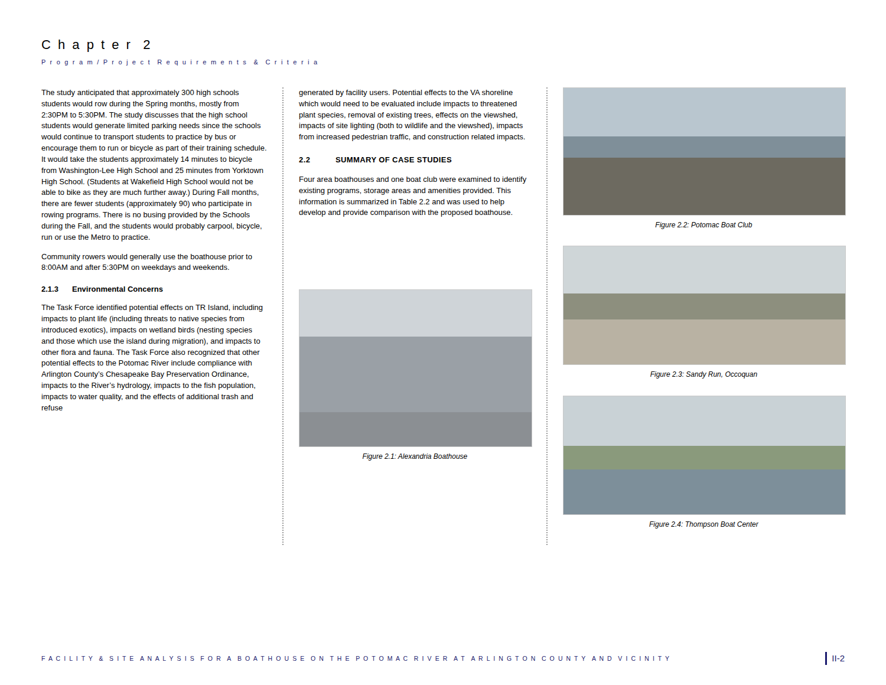C h a p t e r 2
P r o g r a m / P r o j e c t R e q u i r e m e n t s & C r i t e r i a
The study anticipated that approximately 300 high schools students would row during the Spring months, mostly from 2:30PM to 5:30PM. The study discusses that the high school students would generate limited parking needs since the schools would continue to transport students to practice by bus or encourage them to run or bicycle as part of their training schedule. It would take the students approximately 14 minutes to bicycle from Washington-Lee High School and 25 minutes from Yorktown High School. (Students at Wakefield High School would not be able to bike as they are much further away.) During Fall months, there are fewer students (approximately 90) who participate in rowing programs. There is no busing provided by the Schools during the Fall, and the students would probably carpool, bicycle, run or use the Metro to practice.
Community rowers would generally use the boathouse prior to 8:00AM and after 5:30PM on weekdays and weekends.
2.1.3 Environmental Concerns
The Task Force identified potential effects on TR Island, including impacts to plant life (including threats to native species from introduced exotics), impacts on wetland birds (nesting species and those which use the island during migration), and impacts to other flora and fauna. The Task Force also recognized that other potential effects to the Potomac River include compliance with Arlington County’s Chesapeake Bay Preservation Ordinance, impacts to the River’s hydrology, impacts to the fish population, impacts to water quality, and the effects of additional trash and refuse
generated by facility users. Potential effects to the VA shoreline which would need to be evaluated include impacts to threatened plant species, removal of existing trees, effects on the viewshed, impacts of site lighting (both to wildlife and the viewshed), impacts from increased pedestrian traffic, and construction related impacts.
2.2 SUMMARY OF CASE STUDIES
Four area boathouses and one boat club were examined to identify existing programs, storage areas and amenities provided. This information is summarized in Table 2.2 and was used to help develop and provide comparison with the proposed boathouse.
Figure 2.1: Alexandria Boathouse
Figure 2.2: Potomac Boat Club
Figure 2.3: Sandy Run, Occoquan
Figure 2.4: Thompson Boat Center
F A C I L I T Y & S I T E A N A L Y S I S F O R A B O A T H O U S E O N T H E P O T O M A C R I V E R A T A R L I N G T O N C O U N T Y A N D V I C I N I T Y
II-2